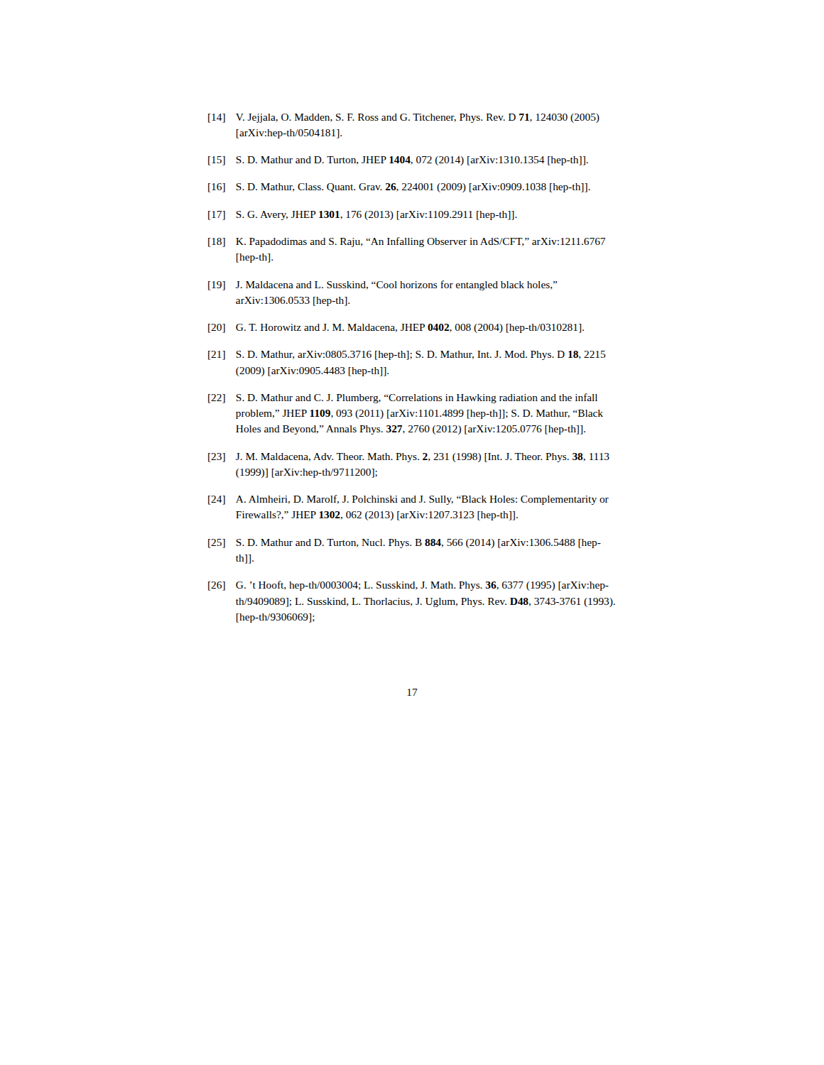[14] V. Jejjala, O. Madden, S. F. Ross and G. Titchener, Phys. Rev. D 71, 124030 (2005) [arXiv:hep-th/0504181].
[15] S. D. Mathur and D. Turton, JHEP 1404, 072 (2014) [arXiv:1310.1354 [hep-th]].
[16] S. D. Mathur, Class. Quant. Grav. 26, 224001 (2009) [arXiv:0909.1038 [hep-th]].
[17] S. G. Avery, JHEP 1301, 176 (2013) [arXiv:1109.2911 [hep-th]].
[18] K. Papadodimas and S. Raju, “An Infalling Observer in AdS/CFT,” arXiv:1211.6767 [hep-th].
[19] J. Maldacena and L. Susskind, “Cool horizons for entangled black holes,” arXiv:1306.0533 [hep-th].
[20] G. T. Horowitz and J. M. Maldacena, JHEP 0402, 008 (2004) [hep-th/0310281].
[21] S. D. Mathur, arXiv:0805.3716 [hep-th]; S. D. Mathur, Int. J. Mod. Phys. D 18, 2215 (2009) [arXiv:0905.4483 [hep-th]].
[22] S. D. Mathur and C. J. Plumberg, “Correlations in Hawking radiation and the infall problem,” JHEP 1109, 093 (2011) [arXiv:1101.4899 [hep-th]]; S. D. Mathur, “Black Holes and Beyond,” Annals Phys. 327, 2760 (2012) [arXiv:1205.0776 [hep-th]].
[23] J. M. Maldacena, Adv. Theor. Math. Phys. 2, 231 (1998) [Int. J. Theor. Phys. 38, 1113 (1999)] [arXiv:hep-th/9711200];
[24] A. Almheiri, D. Marolf, J. Polchinski and J. Sully, “Black Holes: Complementarity or Firewalls?,” JHEP 1302, 062 (2013) [arXiv:1207.3123 [hep-th]].
[25] S. D. Mathur and D. Turton, Nucl. Phys. B 884, 566 (2014) [arXiv:1306.5488 [hep-th]].
[26] G. ’t Hooft, hep-th/0003004; L. Susskind, J. Math. Phys. 36, 6377 (1995) [arXiv:hep-th/9409089]; L. Susskind, L. Thorlacius, J. Uglum, Phys. Rev. D48, 3743-3761 (1993). [hep-th/9306069];
17